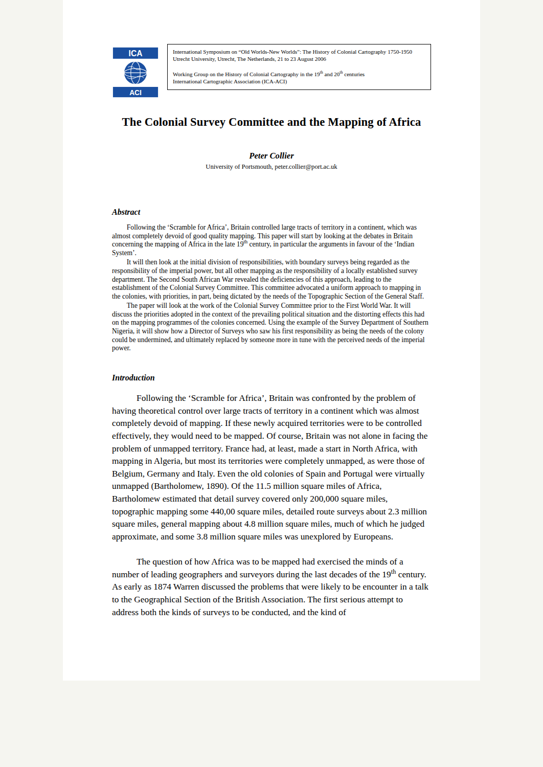ICA ACI
International Symposium on “Old Worlds-New Worlds”: The History of Colonial Cartography 1750-1950
Utrecht University, Utrecht, The Netherlands, 21 to 23 August 2006
Working Group on the History of Colonial Cartography in the 19th and 20th centuries
International Cartographic Association (ICA-ACI)
The Colonial Survey Committee and the Mapping of Africa
Peter Collier
University of Portsmouth, peter.collier@port.ac.uk
Abstract
Following the ‘Scramble for Africa’, Britain controlled large tracts of territory in a continent, which was almost completely devoid of good quality mapping. This paper will start by looking at the debates in Britain concerning the mapping of Africa in the late 19th century, in particular the arguments in favour of the ‘Indian System’.
It will then look at the initial division of responsibilities, with boundary surveys being regarded as the responsibility of the imperial power, but all other mapping as the responsibility of a locally established survey department. The Second South African War revealed the deficiencies of this approach, leading to the establishment of the Colonial Survey Committee. This committee advocated a uniform approach to mapping in the colonies, with priorities, in part, being dictated by the needs of the Topographic Section of the General Staff.
The paper will look at the work of the Colonial Survey Committee prior to the First World War. It will discuss the priorities adopted in the context of the prevailing political situation and the distorting effects this had on the mapping programmes of the colonies concerned. Using the example of the Survey Department of Southern Nigeria, it will show how a Director of Surveys who saw his first responsibility as being the needs of the colony could be undermined, and ultimately replaced by someone more in tune with the perceived needs of the imperial power.
Introduction
Following the ‘Scramble for Africa’, Britain was confronted by the problem of having theoretical control over large tracts of territory in a continent which was almost completely devoid of mapping. If these newly acquired territories were to be controlled effectively, they would need to be mapped. Of course, Britain was not alone in facing the problem of unmapped territory. France had, at least, made a start in North Africa, with mapping in Algeria, but most its territories were completely unmapped, as were those of Belgium, Germany and Italy. Even the old colonies of Spain and Portugal were virtually unmapped (Bartholomew, 1890). Of the 11.5 million square miles of Africa, Bartholomew estimated that detail survey covered only 200,000 square miles, topographic mapping some 440,00 square miles, detailed route surveys about 2.3 million square miles, general mapping about 4.8 million square miles, much of which he judged approximate, and some 3.8 million square miles was unexplored by Europeans.
The question of how Africa was to be mapped had exercised the minds of a number of leading geographers and surveyors during the last decades of the 19th century. As early as 1874 Warren discussed the problems that were likely to be encounter in a talk to the Geographical Section of the British Association. The first serious attempt to address both the kinds of surveys to be conducted, and the kind of